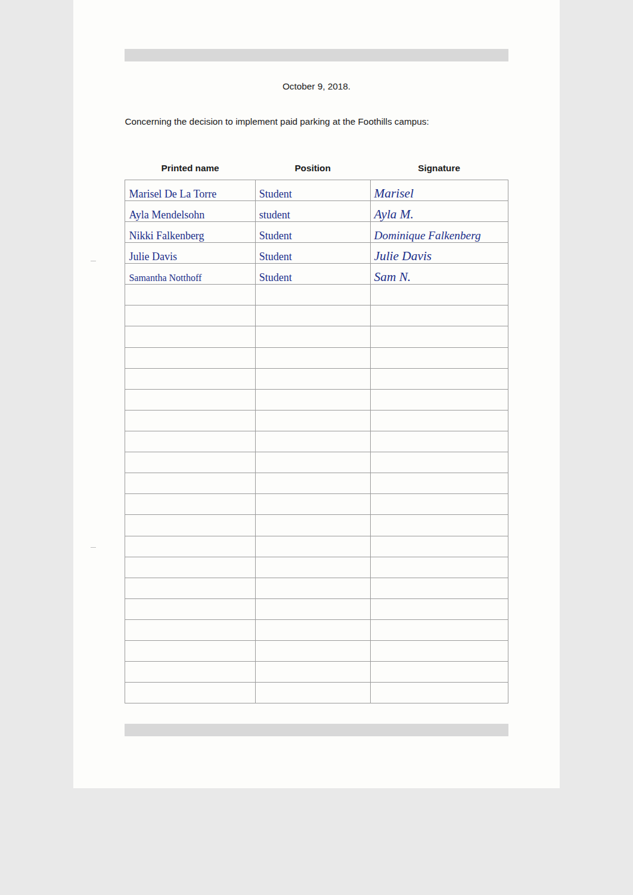October 9, 2018.
Concerning the decision to implement paid parking at the Foothills campus:
| Printed name | Position | Signature |
| --- | --- | --- |
| Marisel De La Torre | Student | Marisel |
| Ayla Mendelsohn | student | Ayla M. |
| Nikki Falkenberg | Student | Dominique Falkenberg |
| Julie Davis | Student | Julie Davis |
| Samantha Notthoff | Student | Sam N. |